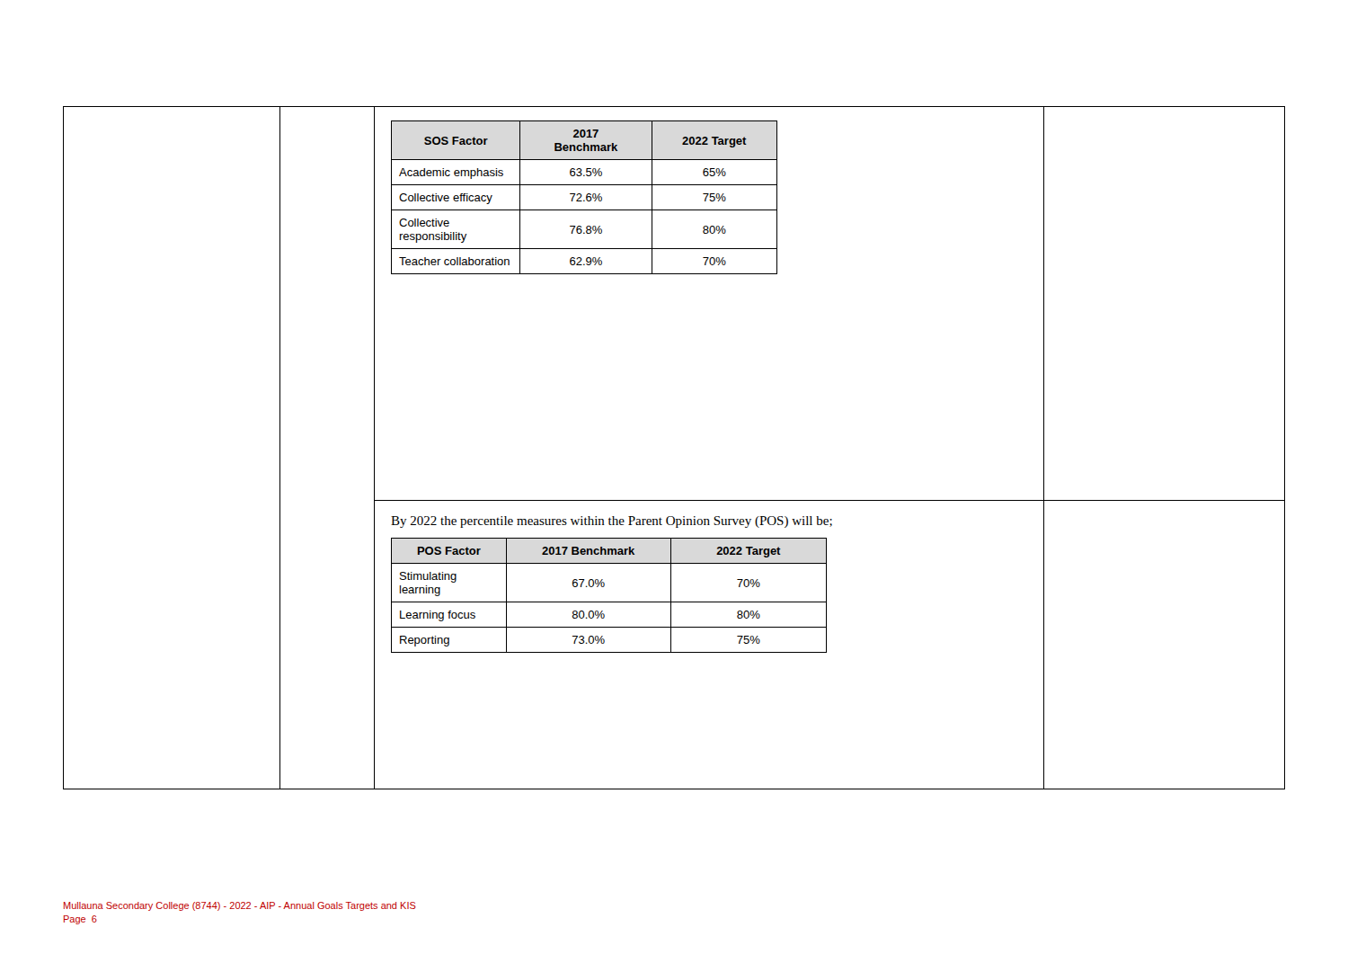| SOS Factor | 2017 Benchmark | 2022 Target |
| --- | --- | --- |
| Academic emphasis | 63.5% | 65% |
| Collective efficacy | 72.6% | 75% |
| Collective responsibility | 76.8% | 80% |
| Teacher collaboration | 62.9% | 70% |
By 2022 the percentile measures within the Parent Opinion Survey (POS) will be;
| POS Factor | 2017 Benchmark | 2022 Target |
| --- | --- | --- |
| Stimulating learning | 67.0% | 70% |
| Learning focus | 80.0% | 80% |
| Reporting | 73.0% | 75% |
Mullauna Secondary College (8744) - 2022 - AIP - Annual Goals Targets and KIS
Page 6